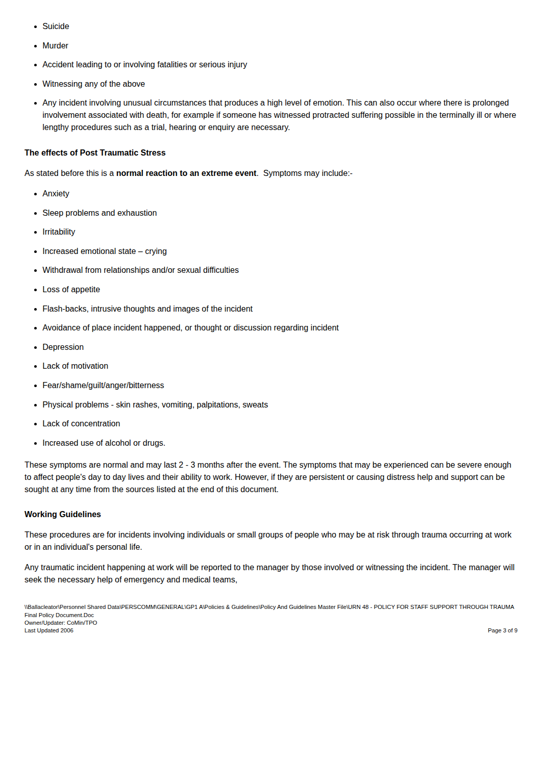Suicide
Murder
Accident leading to or involving fatalities or serious injury
Witnessing any of the above
Any incident involving unusual circumstances that produces a high level of emotion. This can also occur where there is prolonged involvement associated with death, for example if someone has witnessed protracted suffering possible in the terminally ill or where lengthy procedures such as a trial, hearing or enquiry are necessary.
The effects of Post Traumatic Stress
As stated before this is a normal reaction to an extreme event. Symptoms may include:-
Anxiety
Sleep problems and exhaustion
Irritability
Increased emotional state – crying
Withdrawal from relationships and/or sexual difficulties
Loss of appetite
Flash-backs, intrusive thoughts and images of the incident
Avoidance of place incident happened, or thought or discussion regarding incident
Depression
Lack of motivation
Fear/shame/guilt/anger/bitterness
Physical problems - skin rashes, vomiting, palpitations, sweats
Lack of concentration
Increased use of alcohol or drugs.
These symptoms are normal and may last 2 - 3 months after the event. The symptoms that may be experienced can be severe enough to affect people's day to day lives and their ability to work. However, if they are persistent or causing distress help and support can be sought at any time from the sources listed at the end of this document.
Working Guidelines
These procedures are for incidents involving individuals or small groups of people who may be at risk through trauma occurring at work or in an individual's personal life.
Any traumatic incident happening at work will be reported to the manager by those involved or witnessing the incident. The manager will seek the necessary help of emergency and medical teams,
\\Ballacleator\Personnel Shared Data\PERSCOMM\GENERAL\GP1 A\Policies & Guidelines\Policy And Guidelines Master File\URN 48 - POLICY FOR STAFF SUPPORT THROUGH TRAUMA Final Policy Document.Doc
Owner/Updater: CoMin/TPO
Page 3 of 9 Last Updated 2006